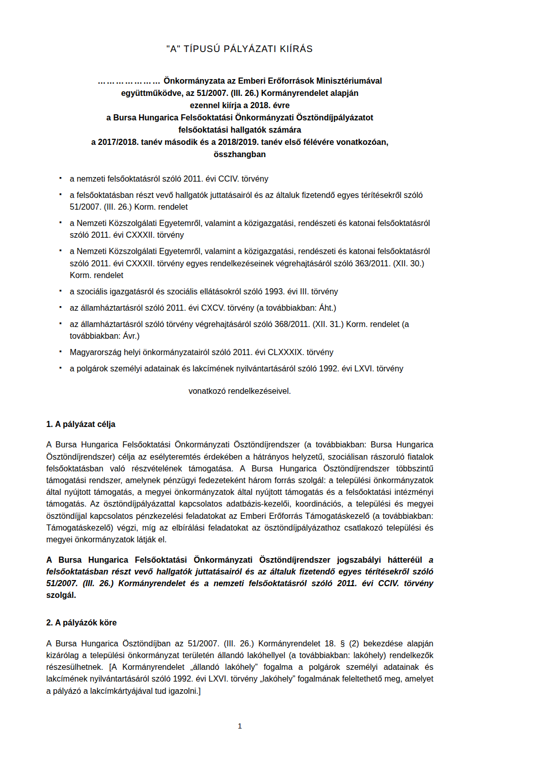"A" TÍPUSÚ PÁLYÁZATI KIÍRÁS
………………… Önkormányzata az Emberi Erőforrások Minisztériumával
együttműködve, az 51/2007. (III. 26.) Kormányrendelet alapján
ezennel kiírja a 2018. évre
a Bursa Hungarica Felsőoktatási Önkormányzati Ösztöndíjpályázatot
felsőoktatási hallgatók számára
a 2017/2018. tanév második és a 2018/2019. tanév első félévére vonatkozóan,
összhangban
a nemzeti felsőoktatásról szóló 2011. évi CCIV. törvény
a felsőoktatásban részt vevő hallgatók juttatásairól és az általuk fizetendő egyes térítésekről szóló 51/2007. (III. 26.) Korm. rendelet
a Nemzeti Közszolgálati Egyetemről, valamint a közigazgatási, rendészeti és katonai felsőoktatásról szóló 2011. évi CXXXII. törvény
a Nemzeti Közszolgálati Egyetemről, valamint a közigazgatási, rendészeti és katonai felsőoktatásról szóló 2011. évi CXXXII. törvény egyes rendelkezéseinek végrehajtásáról szóló 363/2011. (XII. 30.) Korm. rendelet
a szociális igazgatásról és szociális ellátásokról szóló 1993. évi III. törvény
az államháztartásról szóló 2011. évi CXCV. törvény (a továbbiakban: Áht.)
az államháztartásról szóló törvény végrehajtásáról szóló 368/2011. (XII. 31.) Korm. rendelet (a továbbiakban: Ávr.)
Magyarország helyi önkormányzatairól szóló 2011. évi CLXXXIX. törvény
a polgárok személyi adatainak és lakcímének nyilvántartásáról szóló 1992. évi LXVI. törvény
vonatkozó rendelkezéseivel.
1. A pályázat célja
A Bursa Hungarica Felsőoktatási Önkormányzati Ösztöndíjrendszer (a továbbiakban: Bursa Hungarica Ösztöndíjrendszer) célja az esélyteremtés érdekében a hátrányos helyzetű, szociálisan rászoruló fiatalok felsőoktatásban való részvételének támogatása. A Bursa Hungarica Ösztöndíjrendszer többszintű támogatási rendszer, amelynek pénzügyi fedezeteként három forrás szolgál: a települési önkormányzatok által nyújtott támogatás, a megyei önkormányzatok által nyújtott támogatás és a felsőoktatási intézményi támogatás. Az ösztöndíjpályázattal kapcsolatos adatbázis-kezelői, koordinációs, a települési és megyei ösztöndíjjal kapcsolatos pénzkezelési feladatokat az Emberi Erőforrás Támogatáskezelő (a továbbiakban: Támogatáskezelő) végzi, míg az elbírálási feladatokat az ösztöndíjpályázathoz csatlakozó települési és megyei önkormányzatok látják el.
A Bursa Hungarica Felsőoktatási Önkormányzati Ösztöndíjrendszer jogszabályi hátteréül a felsőoktatásban részt vevő hallgatók juttatásairól és az általuk fizetendő egyes térítésekről szóló 51/2007. (III. 26.) Kormányrendelet és a nemzeti felsőoktatásról szóló 2011. évi CCIV. törvény szolgál.
2. A pályázók köre
A Bursa Hungarica Ösztöndíjban az 51/2007. (III. 26.) Kormányrendelet 18. § (2) bekezdése alapján kizárólag a települési önkormányzat területén állandó lakóhellyel (a továbbiakban: lakóhely) rendelkezők részesülhetnek. [A Kormányrendelet „állandó lakóhely” fogalma a polgárok személyi adatainak és lakcímének nyilvántartásáról szóló 1992. évi LXVI. törvény „lakóhely” fogalmának feleltethető meg, amelyet a pályázó a lakcímkártyájával tud igazolni.]
1